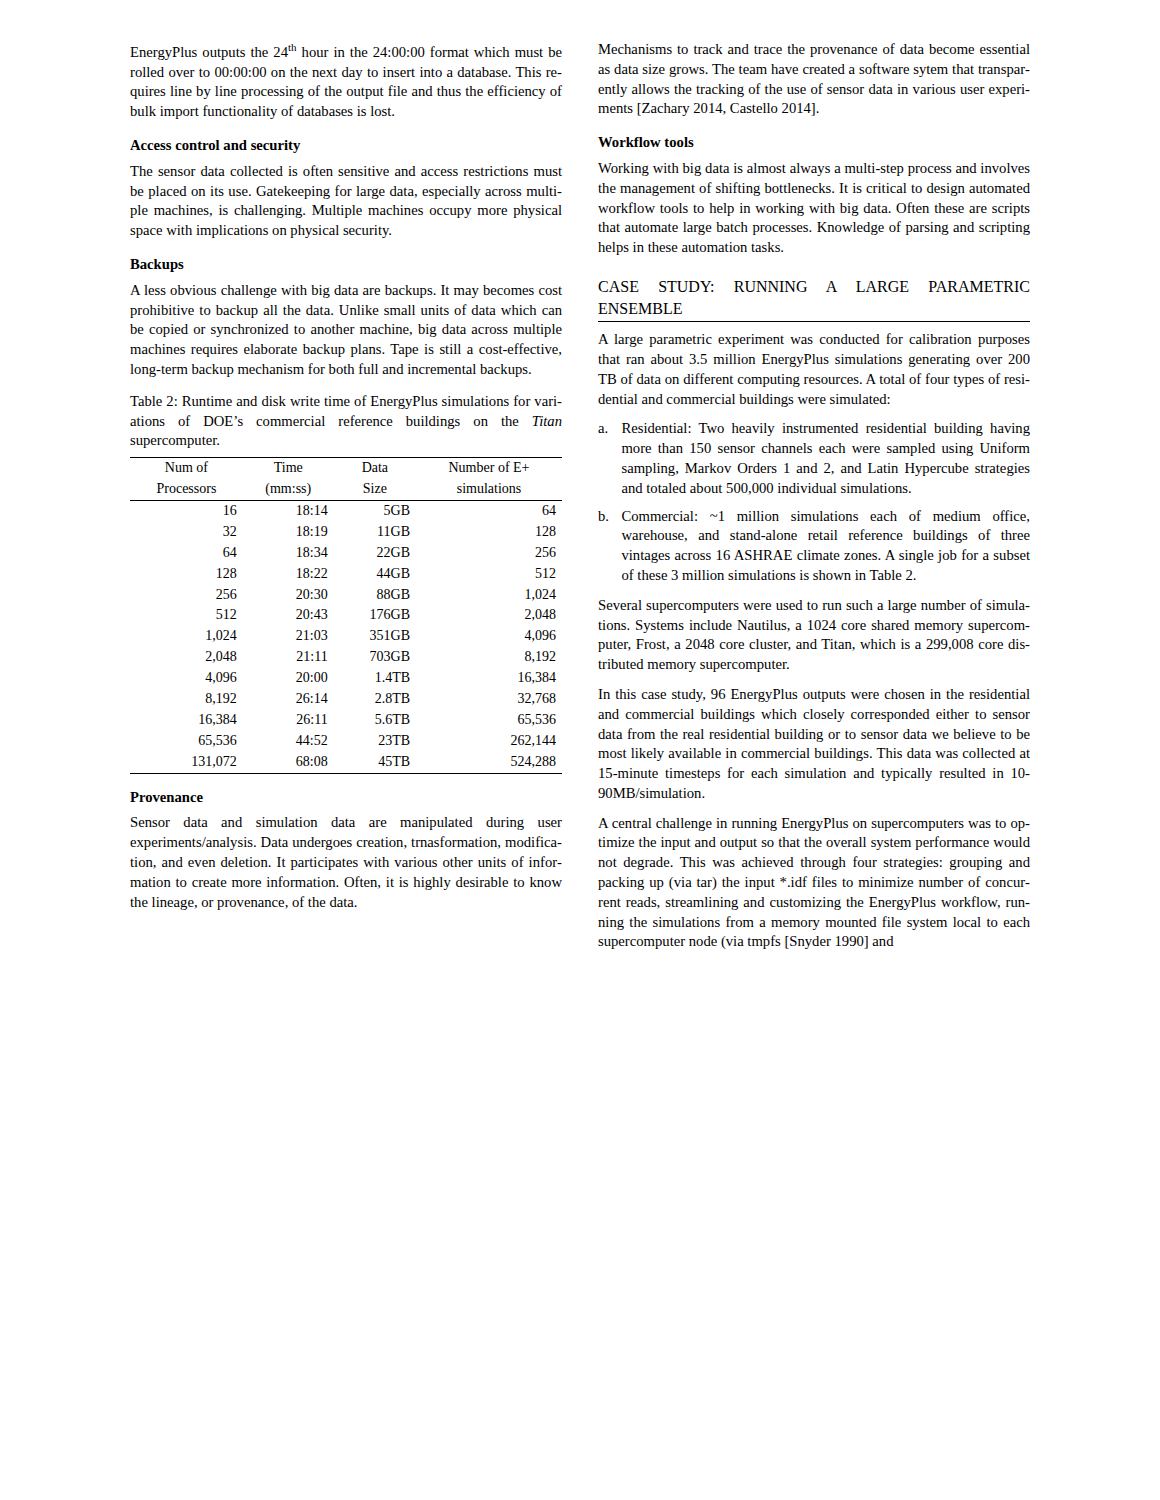EnergyPlus outputs the 24th hour in the 24:00:00 format which must be rolled over to 00:00:00 on the next day to insert into a database. This requires line by line processing of the output file and thus the efficiency of bulk import functionality of databases is lost.
Access control and security
The sensor data collected is often sensitive and access restrictions must be placed on its use. Gatekeeping for large data, especially across multiple machines, is challenging. Multiple machines occupy more physical space with implications on physical security.
Backups
A less obvious challenge with big data are backups. It may becomes cost prohibitive to backup all the data. Unlike small units of data which can be copied or synchronized to another machine, big data across multiple machines requires elaborate backup plans. Tape is still a cost-effective, long-term backup mechanism for both full and incremental backups.
Table 2: Runtime and disk write time of EnergyPlus simulations for variations of DOE’s commercial reference buildings on the Titan supercomputer.
| Num of | Time | Data | Number of E+ |
| --- | --- | --- | --- |
| Processors | (mm:ss) | Size | simulations |
| 16 | 18:14 | 5GB | 64 |
| 32 | 18:19 | 11GB | 128 |
| 64 | 18:34 | 22GB | 256 |
| 128 | 18:22 | 44GB | 512 |
| 256 | 20:30 | 88GB | 1,024 |
| 512 | 20:43 | 176GB | 2,048 |
| 1,024 | 21:03 | 351GB | 4,096 |
| 2,048 | 21:11 | 703GB | 8,192 |
| 4,096 | 20:00 | 1.4TB | 16,384 |
| 8,192 | 26:14 | 2.8TB | 32,768 |
| 16,384 | 26:11 | 5.6TB | 65,536 |
| 65,536 | 44:52 | 23TB | 262,144 |
| 131,072 | 68:08 | 45TB | 524,288 |
Provenance
Sensor data and simulation data are manipulated during user experiments/analysis. Data undergoes creation, trnasformation, modification, and even deletion. It participates with various other units of information to create more information. Often, it is highly desirable to know the lineage, or provenance, of the data.
Mechanisms to track and trace the provenance of data become essential as data size grows. The team have created a software sytem that transparently allows the tracking of the use of sensor data in various user experiments [Zachary 2014, Castello 2014].
Workflow tools
Working with big data is almost always a multi-step process and involves the management of shifting bottlenecks. It is critical to design automated workflow tools to help in working with big data. Often these are scripts that automate large batch processes. Knowledge of parsing and scripting helps in these automation tasks.
Case study: running a large parametric ensemble
A large parametric experiment was conducted for calibration purposes that ran about 3.5 million EnergyPlus simulations generating over 200 TB of data on different computing resources. A total of four types of residential and commercial buildings were simulated:
a. Residential: Two heavily instrumented residential building having more than 150 sensor channels each were sampled using Uniform sampling, Markov Orders 1 and 2, and Latin Hypercube strategies and totaled about 500,000 individual simulations.
b. Commercial: ~1 million simulations each of medium office, warehouse, and stand-alone retail reference buildings of three vintages across 16 ASHRAE climate zones. A single job for a subset of these 3 million simulations is shown in Table 2.
Several supercomputers were used to run such a large number of simulations. Systems include Nautilus, a 1024 core shared memory supercomputer, Frost, a 2048 core cluster, and Titan, which is a 299,008 core distributed memory supercomputer.
In this case study, 96 EnergyPlus outputs were chosen in the residential and commercial buildings which closely corresponded either to sensor data from the real residential building or to sensor data we believe to be most likely available in commercial buildings. This data was collected at 15-minute timesteps for each simulation and typically resulted in 10-90MB/simulation.
A central challenge in running EnergyPlus on supercomputers was to optimize the input and output so that the overall system performance would not degrade. This was achieved through four strategies: grouping and packing up (via tar) the input *.idf files to minimize number of concurrent reads, streamlining and customizing the EnergyPlus workflow, running the simulations from a memory mounted file system local to each supercomputer node (via tmpfs [Snyder 1990] and